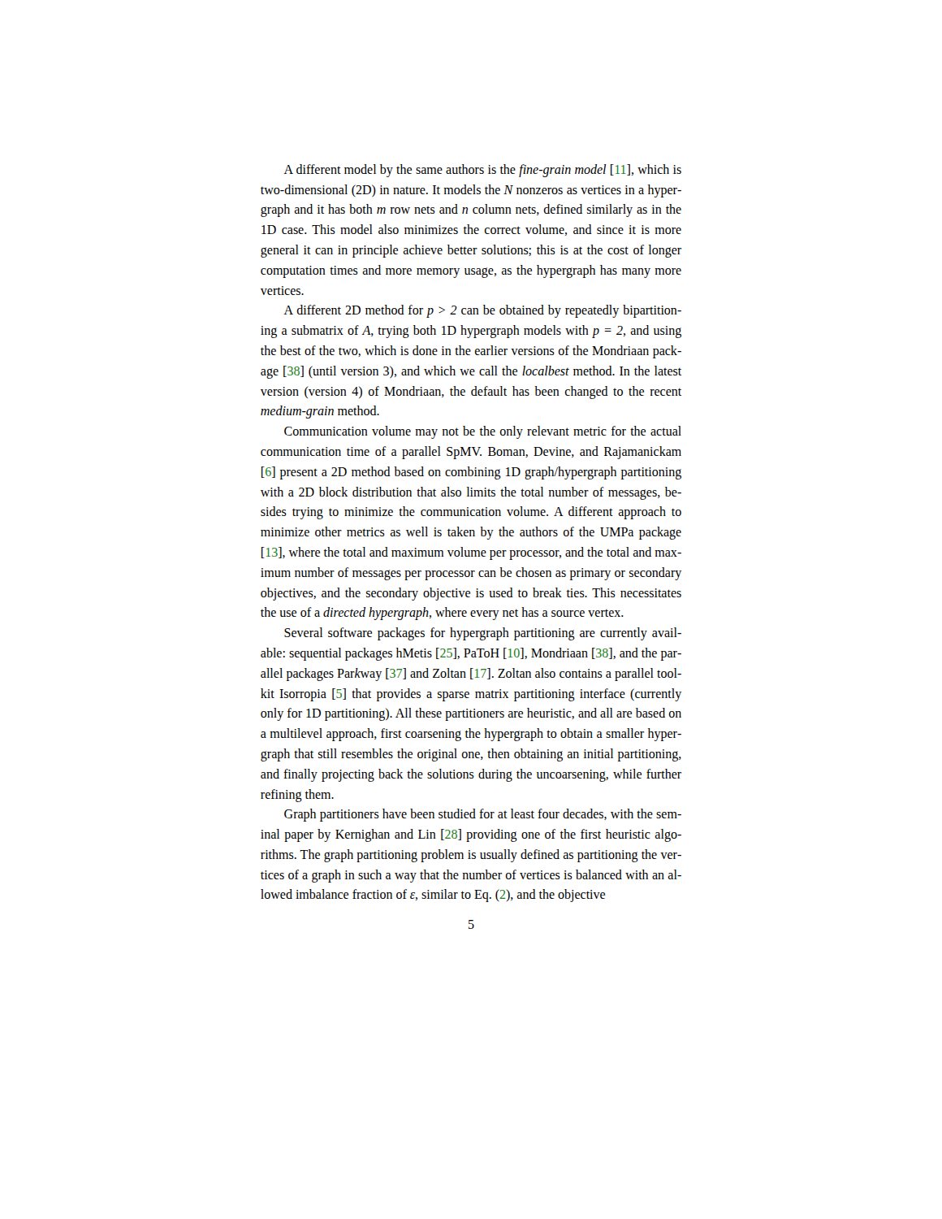A different model by the same authors is the fine-grain model [11], which is two-dimensional (2D) in nature. It models the N nonzeros as vertices in a hypergraph and it has both m row nets and n column nets, defined similarly as in the 1D case. This model also minimizes the correct volume, and since it is more general it can in principle achieve better solutions; this is at the cost of longer computation times and more memory usage, as the hypergraph has many more vertices.
A different 2D method for p > 2 can be obtained by repeatedly bipartitioning a submatrix of A, trying both 1D hypergraph models with p = 2, and using the best of the two, which is done in the earlier versions of the Mondriaan package [38] (until version 3), and which we call the localbest method. In the latest version (version 4) of Mondriaan, the default has been changed to the recent medium-grain method.
Communication volume may not be the only relevant metric for the actual communication time of a parallel SpMV. Boman, Devine, and Rajamanickam [6] present a 2D method based on combining 1D graph/hypergraph partitioning with a 2D block distribution that also limits the total number of messages, besides trying to minimize the communication volume. A different approach to minimize other metrics as well is taken by the authors of the UMPa package [13], where the total and maximum volume per processor, and the total and maximum number of messages per processor can be chosen as primary or secondary objectives, and the secondary objective is used to break ties. This necessitates the use of a directed hypergraph, where every net has a source vertex.
Several software packages for hypergraph partitioning are currently available: sequential packages hMetis [25], PaToH [10], Mondriaan [38], and the parallel packages Parkway [37] and Zoltan [17]. Zoltan also contains a parallel toolkit Isorropia [5] that provides a sparse matrix partitioning interface (currently only for 1D partitioning). All these partitioners are heuristic, and all are based on a multilevel approach, first coarsening the hypergraph to obtain a smaller hypergraph that still resembles the original one, then obtaining an initial partitioning, and finally projecting back the solutions during the uncoarsening, while further refining them.
Graph partitioners have been studied for at least four decades, with the seminal paper by Kernighan and Lin [28] providing one of the first heuristic algorithms. The graph partitioning problem is usually defined as partitioning the vertices of a graph in such a way that the number of vertices is balanced with an allowed imbalance fraction of ε, similar to Eq. (2), and the objective
5